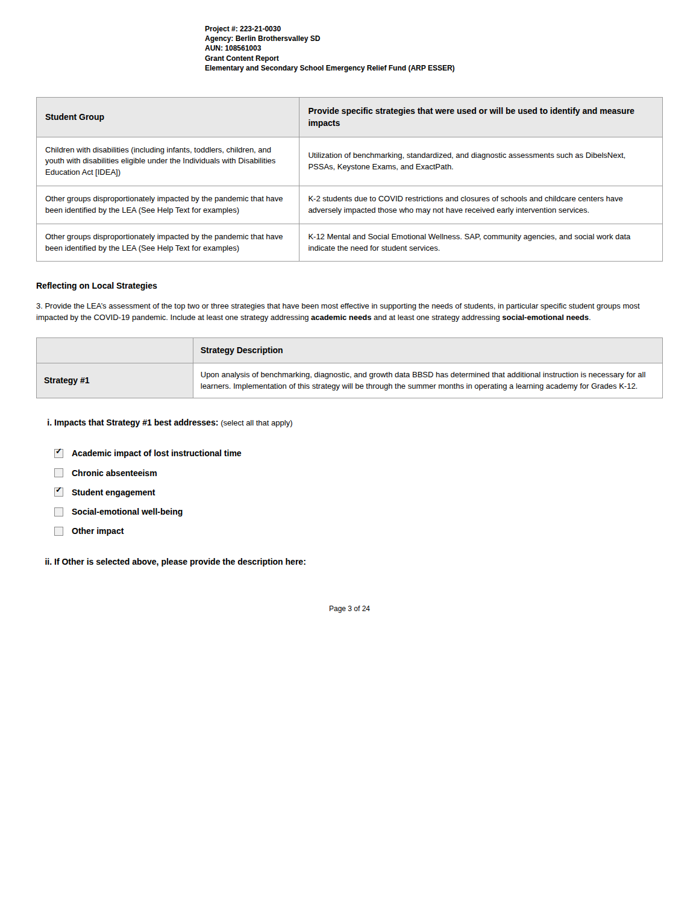Project #: 223-21-0030
Agency: Berlin Brothersvalley SD
AUN: 108561003
Grant Content Report
Elementary and Secondary School Emergency Relief Fund (ARP ESSER)
| Student Group | Provide specific strategies that were used or will be used to identify and measure impacts |
| --- | --- |
| Children with disabilities (including infants, toddlers, children, and youth with disabilities eligible under the Individuals with Disabilities Education Act [IDEA]) | Utilization of benchmarking, standardized, and diagnostic assessments such as DibelsNext, PSSAs, Keystone Exams, and ExactPath. |
| Other groups disproportionately impacted by the pandemic that have been identified by the LEA (See Help Text for examples) | K-2 students due to COVID restrictions and closures of schools and childcare centers have adversely impacted those who may not have received early intervention services. |
| Other groups disproportionately impacted by the pandemic that have been identified by the LEA (See Help Text for examples) | K-12 Mental and Social Emotional Wellness. SAP, community agencies, and social work data indicate the need for student services. |
Reflecting on Local Strategies
3. Provide the LEA’s assessment of the top two or three strategies that have been most effective in supporting the needs of students, in particular specific student groups most impacted by the COVID-19 pandemic. Include at least one strategy addressing academic needs and at least one strategy addressing social-emotional needs.
| | Strategy Description |
| --- | --- |
| Strategy #1 | Upon analysis of benchmarking, diagnostic, and growth data BBSD has determined that additional instruction is necessary for all learners. Implementation of this strategy will be through the summer months in operating a learning academy for Grades K-12. |
Impacts that Strategy #1 best addresses: (select all that apply)
Academic impact of lost instructional time
Chronic absenteeism
Student engagement
Social-emotional well-being
Other impact
If Other is selected above, please provide the description here:
Page 3 of 24